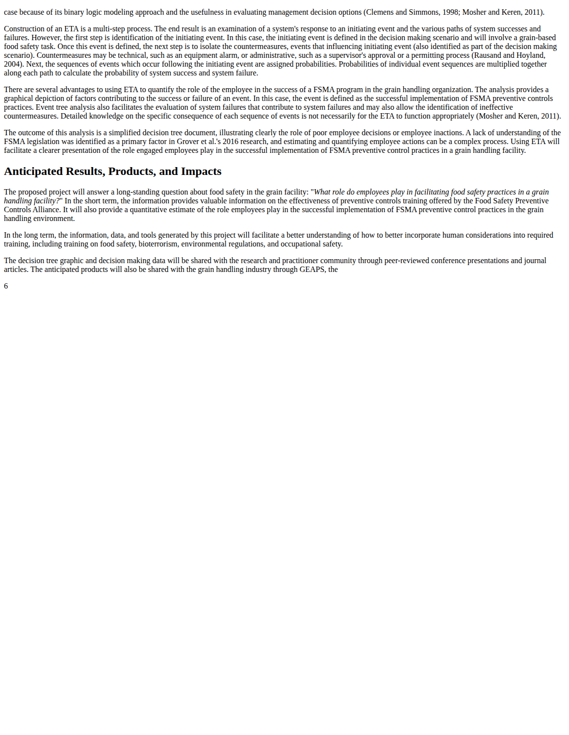case because of its binary logic modeling approach and the usefulness in evaluating management decision options (Clemens and Simmons, 1998; Mosher and Keren, 2011).
Construction of an ETA is a multi-step process. The end result is an examination of a system's response to an initiating event and the various paths of system successes and failures. However, the first step is identification of the initiating event. In this case, the initiating event is defined in the decision making scenario and will involve a grain-based food safety task. Once this event is defined, the next step is to isolate the countermeasures, events that influencing initiating event (also identified as part of the decision making scenario). Countermeasures may be technical, such as an equipment alarm, or administrative, such as a supervisor's approval or a permitting process (Rausand and Hoyland, 2004). Next, the sequences of events which occur following the initiating event are assigned probabilities. Probabilities of individual event sequences are multiplied together along each path to calculate the probability of system success and system failure.
There are several advantages to using ETA to quantify the role of the employee in the success of a FSMA program in the grain handling organization. The analysis provides a graphical depiction of factors contributing to the success or failure of an event. In this case, the event is defined as the successful implementation of FSMA preventive controls practices. Event tree analysis also facilitates the evaluation of system failures that contribute to system failures and may also allow the identification of ineffective countermeasures. Detailed knowledge on the specific consequence of each sequence of events is not necessarily for the ETA to function appropriately (Mosher and Keren, 2011).
The outcome of this analysis is a simplified decision tree document, illustrating clearly the role of poor employee decisions or employee inactions. A lack of understanding of the FSMA legislation was identified as a primary factor in Grover et al.'s 2016 research, and estimating and quantifying employee actions can be a complex process. Using ETA will facilitate a clearer presentation of the role engaged employees play in the successful implementation of FSMA preventive control practices in a grain handling facility.
Anticipated Results, Products, and Impacts
The proposed project will answer a long-standing question about food safety in the grain facility: "What role do employees play in facilitating food safety practices in a grain handling facility?" In the short term, the information provides valuable information on the effectiveness of preventive controls training offered by the Food Safety Preventive Controls Alliance. It will also provide a quantitative estimate of the role employees play in the successful implementation of FSMA preventive control practices in the grain handling environment.
In the long term, the information, data, and tools generated by this project will facilitate a better understanding of how to better incorporate human considerations into required training, including training on food safety, bioterrorism, environmental regulations, and occupational safety.
The decision tree graphic and decision making data will be shared with the research and practitioner community through peer-reviewed conference presentations and journal articles. The anticipated products will also be shared with the grain handling industry through GEAPS, the
6